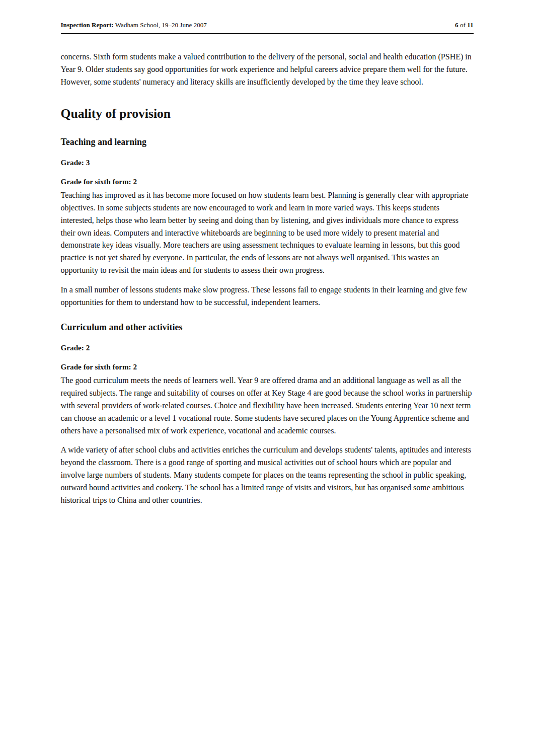Inspection Report: Wadham School, 19–20 June 2007
6 of 11
concerns. Sixth form students make a valued contribution to the delivery of the personal, social and health education (PSHE) in Year 9. Older students say good opportunities for work experience and helpful careers advice prepare them well for the future. However, some students' numeracy and literacy skills are insufficiently developed by the time they leave school.
Quality of provision
Teaching and learning
Grade: 3
Grade for sixth form: 2
Teaching has improved as it has become more focused on how students learn best. Planning is generally clear with appropriate objectives. In some subjects students are now encouraged to work and learn in more varied ways. This keeps students interested, helps those who learn better by seeing and doing than by listening, and gives individuals more chance to express their own ideas. Computers and interactive whiteboards are beginning to be used more widely to present material and demonstrate key ideas visually. More teachers are using assessment techniques to evaluate learning in lessons, but this good practice is not yet shared by everyone. In particular, the ends of lessons are not always well organised. This wastes an opportunity to revisit the main ideas and for students to assess their own progress.
In a small number of lessons students make slow progress. These lessons fail to engage students in their learning and give few opportunities for them to understand how to be successful, independent learners.
Curriculum and other activities
Grade: 2
Grade for sixth form: 2
The good curriculum meets the needs of learners well. Year 9 are offered drama and an additional language as well as all the required subjects. The range and suitability of courses on offer at Key Stage 4 are good because the school works in partnership with several providers of work-related courses. Choice and flexibility have been increased. Students entering Year 10 next term can choose an academic or a level 1 vocational route. Some students have secured places on the Young Apprentice scheme and others have a personalised mix of work experience, vocational and academic courses.
A wide variety of after school clubs and activities enriches the curriculum and develops students' talents, aptitudes and interests beyond the classroom. There is a good range of sporting and musical activities out of school hours which are popular and involve large numbers of students. Many students compete for places on the teams representing the school in public speaking, outward bound activities and cookery. The school has a limited range of visits and visitors, but has organised some ambitious historical trips to China and other countries.